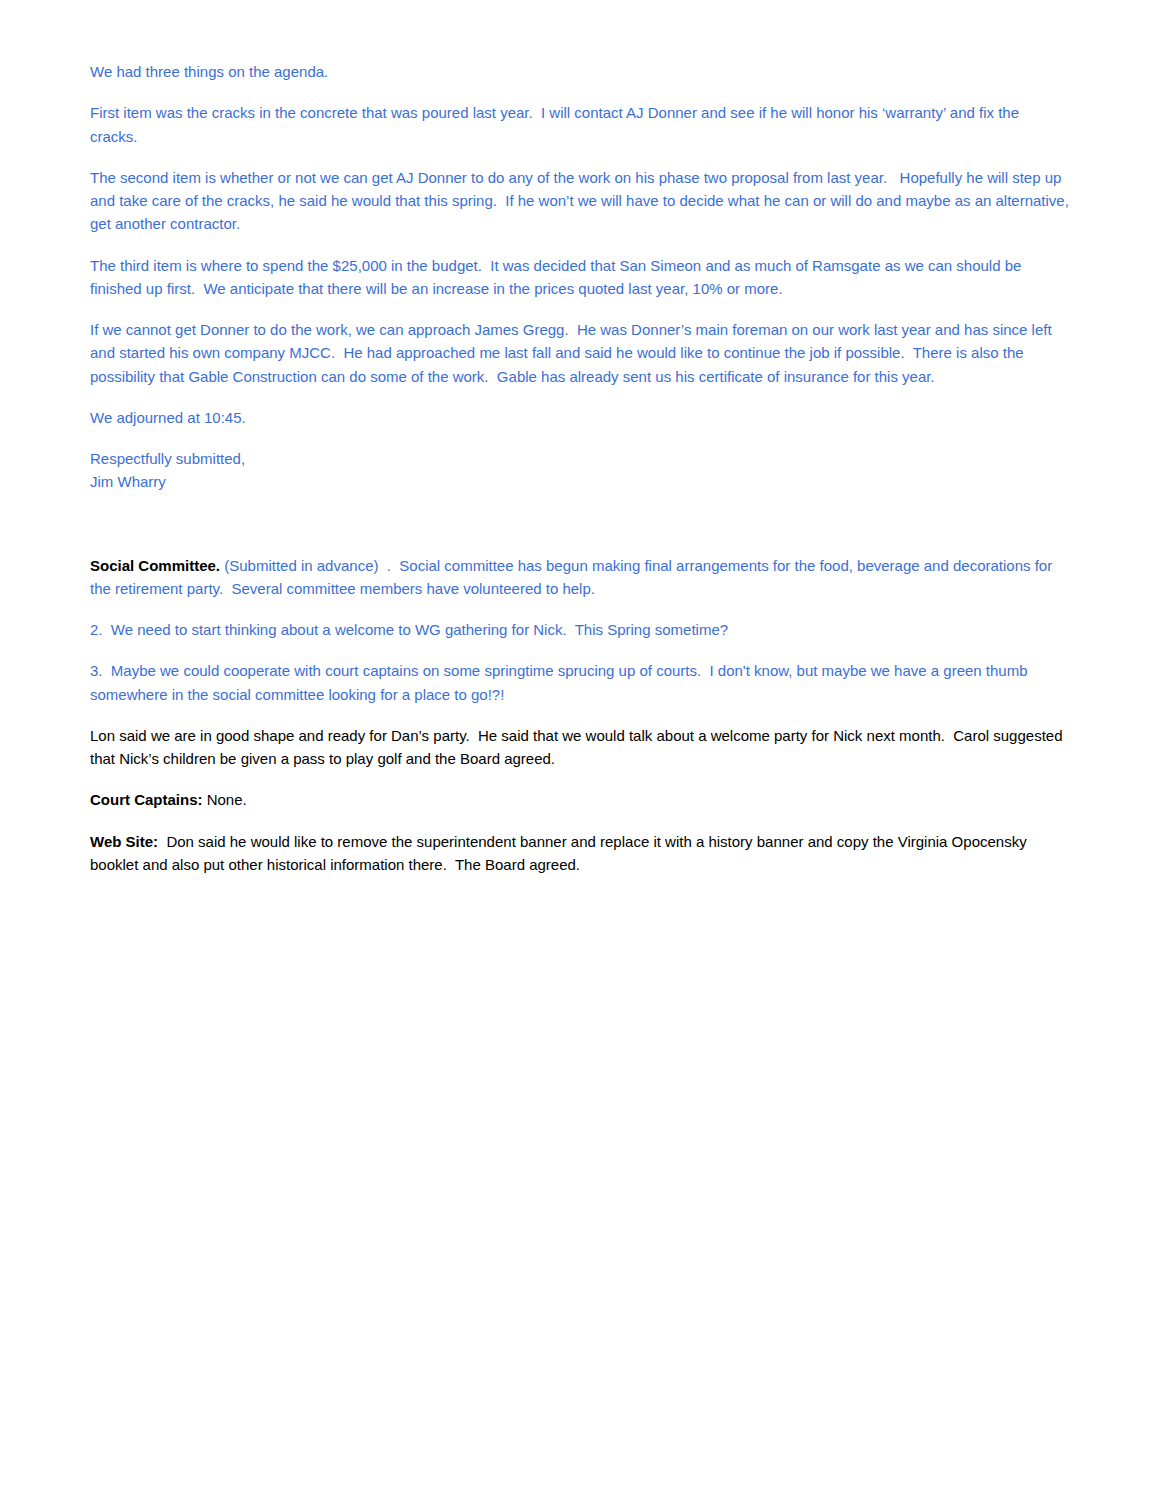We had three things on the agenda.
First item was the cracks in the concrete that was poured last year. I will contact AJ Donner and see if he will honor his ‘warranty’ and fix the cracks.
The second item is whether or not we can get AJ Donner to do any of the work on his phase two proposal from last year. Hopefully he will step up and take care of the cracks, he said he would that this spring. If he won’t we will have to decide what he can or will do and maybe as an alternative, get another contractor.
The third item is where to spend the $25,000 in the budget. It was decided that San Simeon and as much of Ramsgate as we can should be finished up first. We anticipate that there will be an increase in the prices quoted last year, 10% or more.
If we cannot get Donner to do the work, we can approach James Gregg. He was Donner’s main foreman on our work last year and has since left and started his own company MJCC. He had approached me last fall and said he would like to continue the job if possible. There is also the possibility that Gable Construction can do some of the work. Gable has already sent us his certificate of insurance for this year.
We adjourned at 10:45.
Respectfully submitted,
Jim Wharry
Social Committee. (Submitted in advance) . Social committee has begun making final arrangements for the food, beverage and decorations for the retirement party. Several committee members have volunteered to help.
2. We need to start thinking about a welcome to WG gathering for Nick. This Spring sometime?
3. Maybe we could cooperate with court captains on some springtime sprucing up of courts. I don't know, but maybe we have a green thumb somewhere in the social committee looking for a place to go!?!
Lon said we are in good shape and ready for Dan’s party. He said that we would talk about a welcome party for Nick next month. Carol suggested that Nick’s children be given a pass to play golf and the Board agreed.
Court Captains: None.
Web Site: Don said he would like to remove the superintendent banner and replace it with a history banner and copy the Virginia Opocensky booklet and also put other historical information there. The Board agreed.